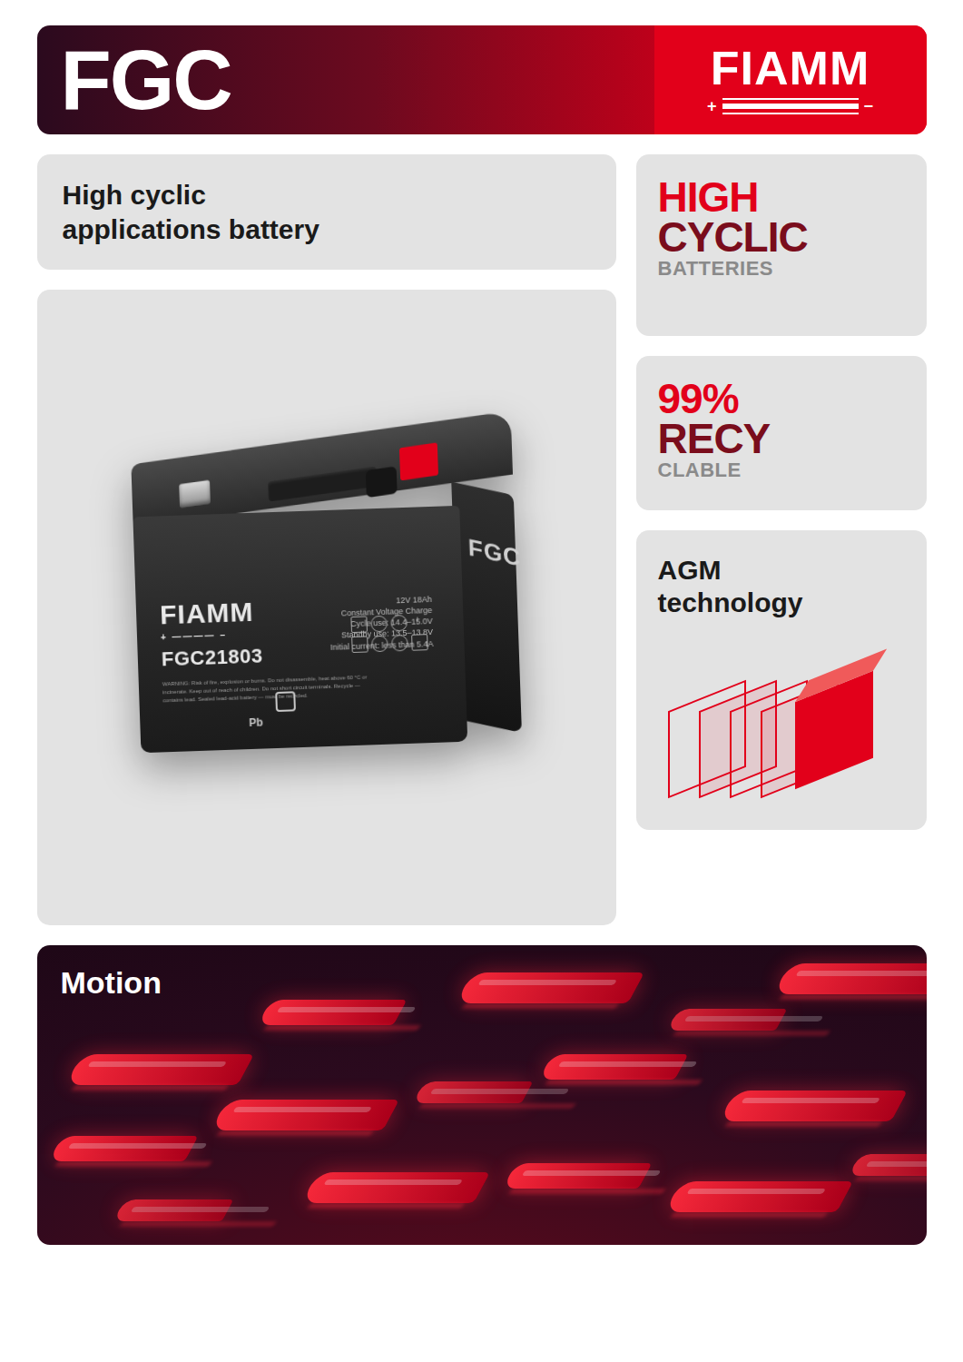FGC
FIAMM
+ −
High cyclic
applications battery
FGC
FIAMM+ ———— −
FGC21803
12V 18Ah
Constant Voltage Charge
Cycle use: 14.4–15.0V
Standby use: 13.5–13.8V
Initial current: less than 5.4A
WARNING: Risk of fire, explosion or burns. Do not disassemble, heat above 60 °C or incinerate. Keep out of reach of children. Do not short circuit terminals. Recycle — contains lead. Sealed lead-acid battery — must be recycled.
Pb
HIGH
CYCLIC
BATTERIES
99%
RECY
CLABLE
AGM
technology
Motion